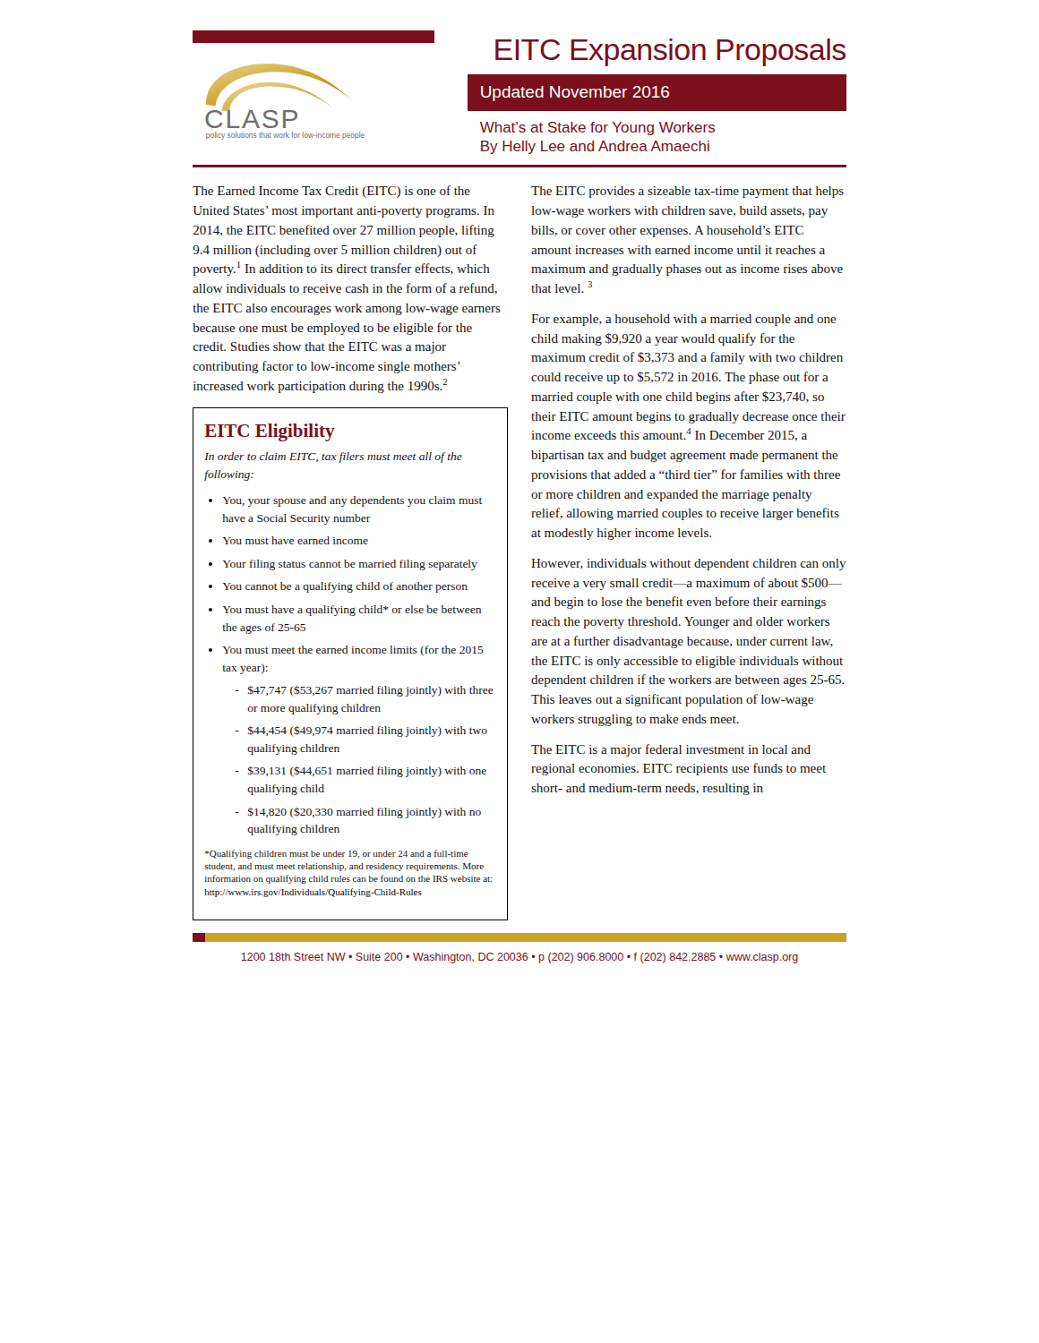CLASP policy solutions that work for low-income people
EITC Expansion Proposals
Updated November 2016
What’s at Stake for Young Workers
By Helly Lee and Andrea Amaechi
The Earned Income Tax Credit (EITC) is one of the United States’ most important anti-poverty programs. In 2014, the EITC benefited over 27 million people, lifting 9.4 million (including over 5 million children) out of poverty.1 In addition to its direct transfer effects, which allow individuals to receive cash in the form of a refund, the EITC also encourages work among low-wage earners because one must be employed to be eligible for the credit. Studies show that the EITC was a major contributing factor to low-income single mothers’ increased work participation during the 1990s.2
EITC Eligibility
In order to claim EITC, tax filers must meet all of the following:
You, your spouse and any dependents you claim must have a Social Security number
You must have earned income
Your filing status cannot be married filing separately
You cannot be a qualifying child of another person
You must have a qualifying child* or else be between the ages of 25-65
You must meet the earned income limits (for the 2015 tax year):
$47,747 ($53,267 married filing jointly) with three or more qualifying children
$44,454 ($49,974 married filing jointly) with two qualifying children
$39,131 ($44,651 married filing jointly) with one qualifying child
$14,820 ($20,330 married filing jointly) with no qualifying children
*Qualifying children must be under 19, or under 24 and a full-time student, and must meet relationship, and residency requirements. More information on qualifying child rules can be found on the IRS website at: http://www.irs.gov/Individuals/Qualifying-Child-Rules
The EITC provides a sizeable tax-time payment that helps low-wage workers with children save, build assets, pay bills, or cover other expenses. A household’s EITC amount increases with earned income until it reaches a maximum and gradually phases out as income rises above that level. 3
For example, a household with a married couple and one child making $9,920 a year would qualify for the maximum credit of $3,373 and a family with two children could receive up to $5,572 in 2016. The phase out for a married couple with one child begins after $23,740, so their EITC amount begins to gradually decrease once their income exceeds this amount.4 In December 2015, a bipartisan tax and budget agreement made permanent the provisions that added a “third tier” for families with three or more children and expanded the marriage penalty relief, allowing married couples to receive larger benefits at modestly higher income levels.
However, individuals without dependent children can only receive a very small credit—a maximum of about $500—and begin to lose the benefit even before their earnings reach the poverty threshold. Younger and older workers are at a further disadvantage because, under current law, the EITC is only accessible to eligible individuals without dependent children if the workers are between ages 25-65. This leaves out a significant population of low-wage workers struggling to make ends meet.
The EITC is a major federal investment in local and regional economies. EITC recipients use funds to meet short- and medium-term needs, resulting in
1200 18th Street NW • Suite 200 • Washington, DC 20036 • p (202) 906.8000 • f (202) 842.2885 • www.clasp.org